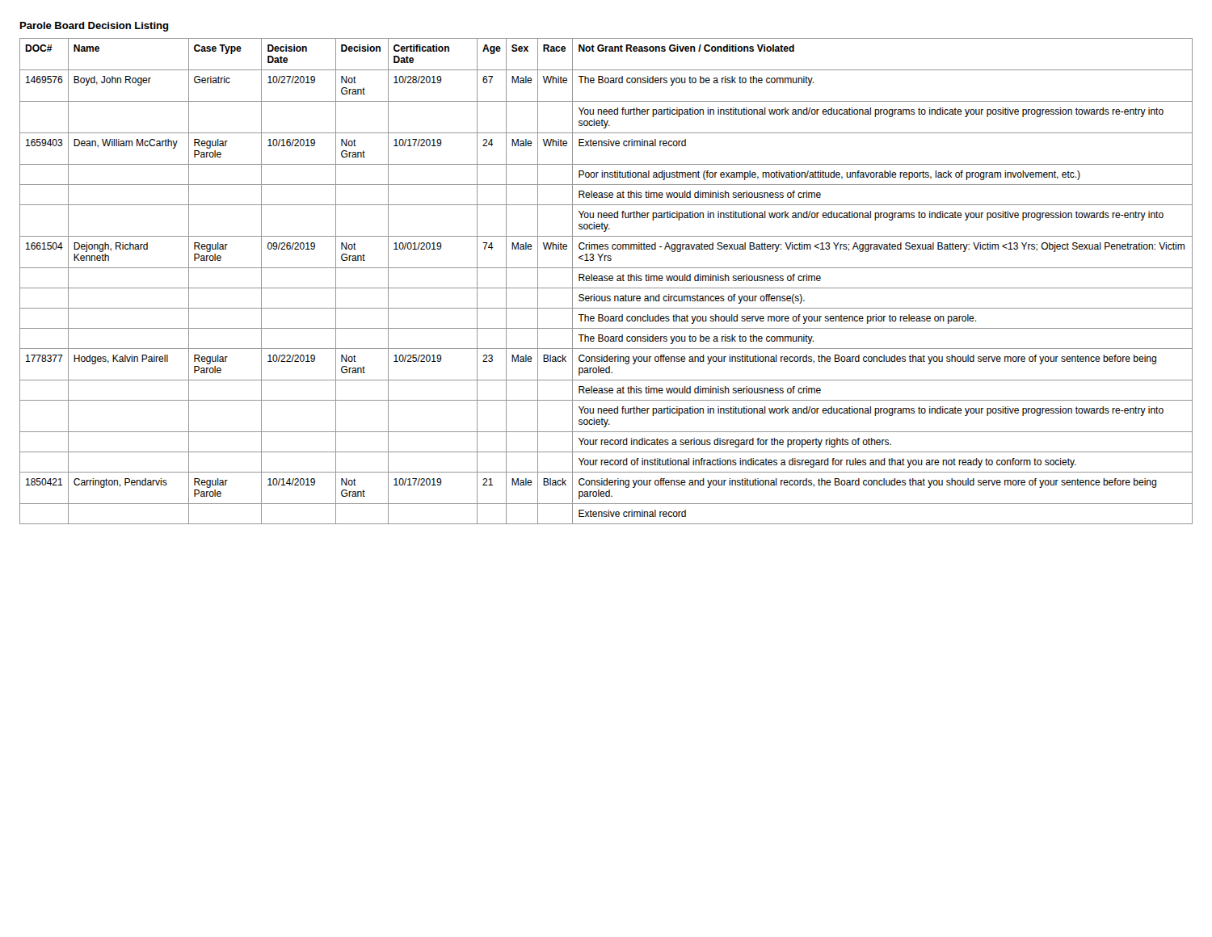Parole Board Decision Listing
| DOC# | Name | Case Type | Decision Date | Decision | Certification Date | Age | Sex | Race | Not Grant Reasons Given / Conditions Violated |
| --- | --- | --- | --- | --- | --- | --- | --- | --- | --- |
| 1469576 | Boyd, John Roger | Geriatric | 10/27/2019 | Not Grant | 10/28/2019 | 67 | Male | White | The Board considers you to be a risk to the community. |
| | | | | | | | | | You need further participation in institutional work and/or educational programs to indicate your positive progression towards re-entry into society. |
| 1659403 | Dean, William McCarthy | Regular Parole | 10/16/2019 | Not Grant | 10/17/2019 | 24 | Male | White | Extensive criminal record |
| | | | | | | | | | Poor institutional adjustment (for example, motivation/attitude, unfavorable reports, lack of program involvement, etc.) |
| | | | | | | | | | Release at this time would diminish seriousness of crime |
| | | | | | | | | | You need further participation in institutional work and/or educational programs to indicate your positive progression towards re-entry into society. |
| 1661504 | Dejongh, Richard Kenneth | Regular Parole | 09/26/2019 | Not Grant | 10/01/2019 | 74 | Male | White | Crimes committed - Aggravated Sexual Battery: Victim <13 Yrs; Aggravated Sexual Battery: Victim <13 Yrs; Object Sexual Penetration: Victim <13 Yrs |
| | | | | | | | | | Release at this time would diminish seriousness of crime |
| | | | | | | | | | Serious nature and circumstances of your offense(s). |
| | | | | | | | | | The Board concludes that you should serve more of your sentence prior to release on parole. |
| | | | | | | | | | The Board considers you to be a risk to the community. |
| 1778377 | Hodges, Kalvin Pairell | Regular Parole | 10/22/2019 | Not Grant | 10/25/2019 | 23 | Male | Black | Considering your offense and your institutional records, the Board concludes that you should serve more of your sentence before being paroled. |
| | | | | | | | | | Release at this time would diminish seriousness of crime |
| | | | | | | | | | You need further participation in institutional work and/or educational programs to indicate your positive progression towards re-entry into society. |
| | | | | | | | | | Your record indicates a serious disregard for the property rights of others. |
| | | | | | | | | | Your record of institutional infractions indicates a disregard for rules and that you are not ready to conform to society. |
| 1850421 | Carrington, Pendarvis | Regular Parole | 10/14/2019 | Not Grant | 10/17/2019 | 21 | Male | Black | Considering your offense and your institutional records, the Board concludes that you should serve more of your sentence before being paroled. |
| | | | | | | | | | Extensive criminal record |